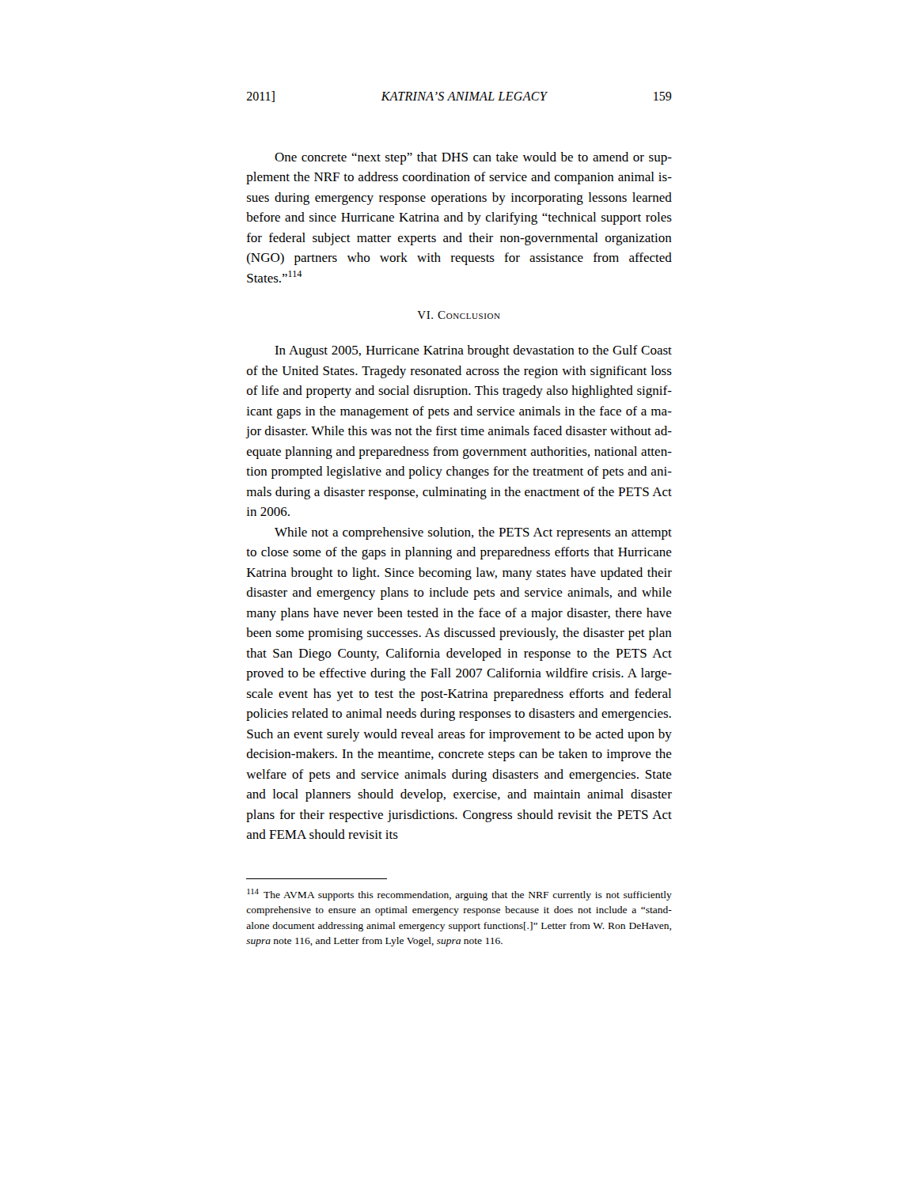2011] KATRINA’S ANIMAL LEGACY 159
One concrete “next step” that DHS can take would be to amend or supplement the NRF to address coordination of service and companion animal issues during emergency response operations by incorporating lessons learned before and since Hurricane Katrina and by clarifying “technical support roles for federal subject matter experts and their non-governmental organization (NGO) partners who work with requests for assistance from affected States.”114
VI. Conclusion
In August 2005, Hurricane Katrina brought devastation to the Gulf Coast of the United States. Tragedy resonated across the region with significant loss of life and property and social disruption. This tragedy also highlighted significant gaps in the management of pets and service animals in the face of a major disaster. While this was not the first time animals faced disaster without adequate planning and preparedness from government authorities, national attention prompted legislative and policy changes for the treatment of pets and animals during a disaster response, culminating in the enactment of the PETS Act in 2006.
While not a comprehensive solution, the PETS Act represents an attempt to close some of the gaps in planning and preparedness efforts that Hurricane Katrina brought to light. Since becoming law, many states have updated their disaster and emergency plans to include pets and service animals, and while many plans have never been tested in the face of a major disaster, there have been some promising successes. As discussed previously, the disaster pet plan that San Diego County, California developed in response to the PETS Act proved to be effective during the Fall 2007 California wildfire crisis. A large-scale event has yet to test the post-Katrina preparedness efforts and federal policies related to animal needs during responses to disasters and emergencies. Such an event surely would reveal areas for improvement to be acted upon by decision-makers. In the meantime, concrete steps can be taken to improve the welfare of pets and service animals during disasters and emergencies. State and local planners should develop, exercise, and maintain animal disaster plans for their respective jurisdictions. Congress should revisit the PETS Act and FEMA should revisit its
114 The AVMA supports this recommendation, arguing that the NRF currently is not sufficiently comprehensive to ensure an optimal emergency response because it does not include a “stand-alone document addressing animal emergency support functions[.]” Letter from W. Ron DeHaven, supra note 116, and Letter from Lyle Vogel, supra note 116.